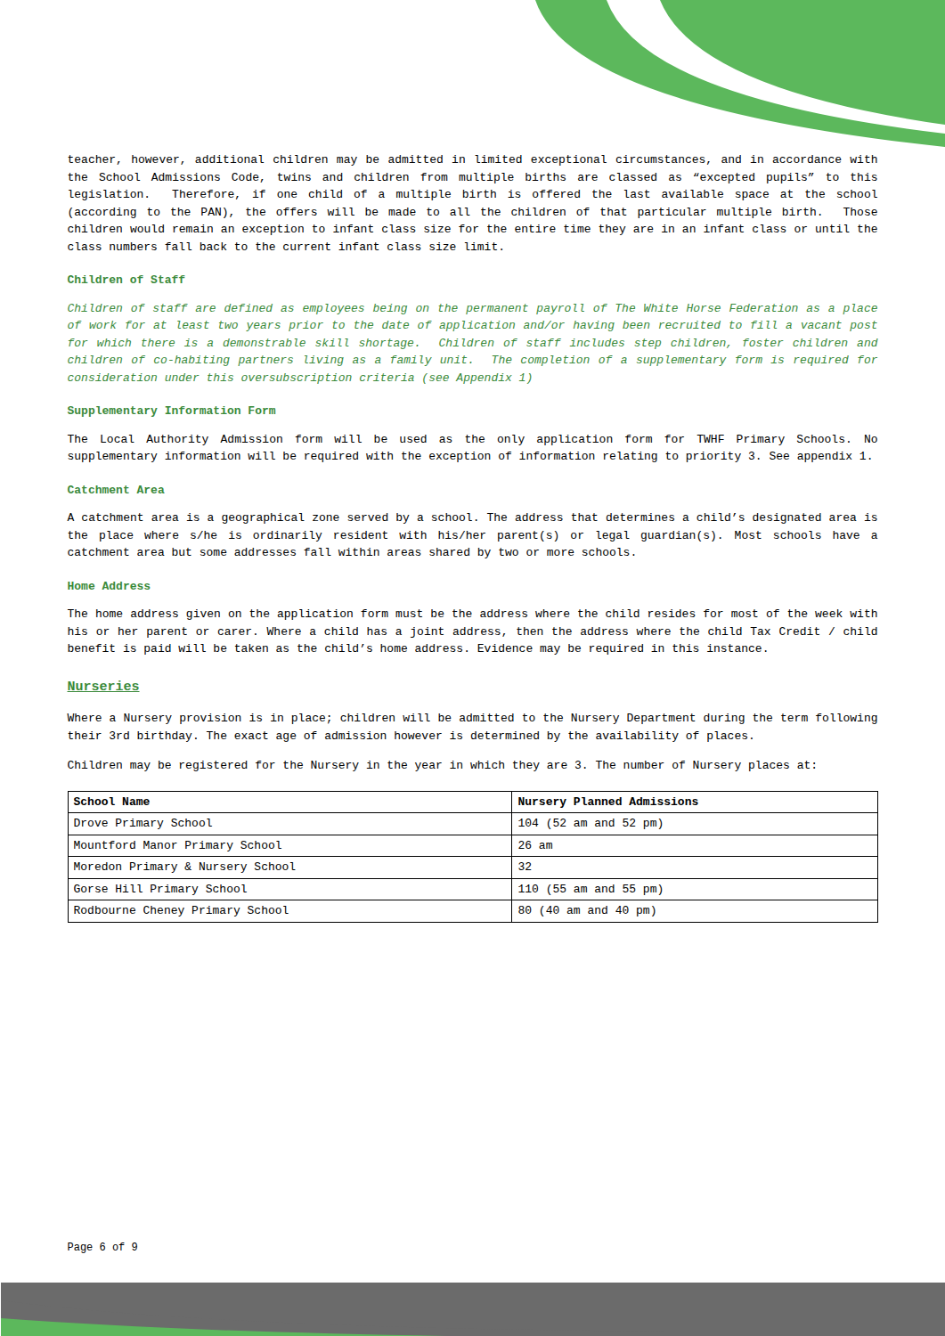teacher, however, additional children may be admitted in limited exceptional circumstances, and in accordance with the School Admissions Code, twins and children from multiple births are classed as “excepted pupils” to this legislation. Therefore, if one child of a multiple birth is offered the last available space at the school (according to the PAN), the offers will be made to all the children of that particular multiple birth. Those children would remain an exception to infant class size for the entire time they are in an infant class or until the class numbers fall back to the current infant class size limit.
Children of Staff
Children of staff are defined as employees being on the permanent payroll of The White Horse Federation as a place of work for at least two years prior to the date of application and/or having been recruited to fill a vacant post for which there is a demonstrable skill shortage. Children of staff includes step children, foster children and children of co-habiting partners living as a family unit. The completion of a supplementary form is required for consideration under this oversubscription criteria (see Appendix 1)
Supplementary Information Form
The Local Authority Admission form will be used as the only application form for TWHF Primary Schools. No supplementary information will be required with the exception of information relating to priority 3. See appendix 1.
Catchment Area
A catchment area is a geographical zone served by a school. The address that determines a child’s designated area is the place where s/he is ordinarily resident with his/her parent(s) or legal guardian(s). Most schools have a catchment area but some addresses fall within areas shared by two or more schools.
Home Address
The home address given on the application form must be the address where the child resides for most of the week with his or her parent or carer. Where a child has a joint address, then the address where the child Tax Credit / child benefit is paid will be taken as the child’s home address. Evidence may be required in this instance.
Nurseries
Where a Nursery provision is in place; children will be admitted to the Nursery Department during the term following their 3rd birthday. The exact age of admission however is determined by the availability of places.
Children may be registered for the Nursery in the year in which they are 3. The number of Nursery places at:
| School Name | Nursery Planned Admissions |
| --- | --- |
| Drove Primary School | 104 (52 am and 52 pm) |
| Mountford Manor Primary School | 26 am |
| Moredon Primary & Nursery School | 32 |
| Gorse Hill Primary School | 110 (55 am and 55 pm) |
| Rodbourne Cheney Primary School | 80 (40 am and 40 pm) |
Page 6 of 9